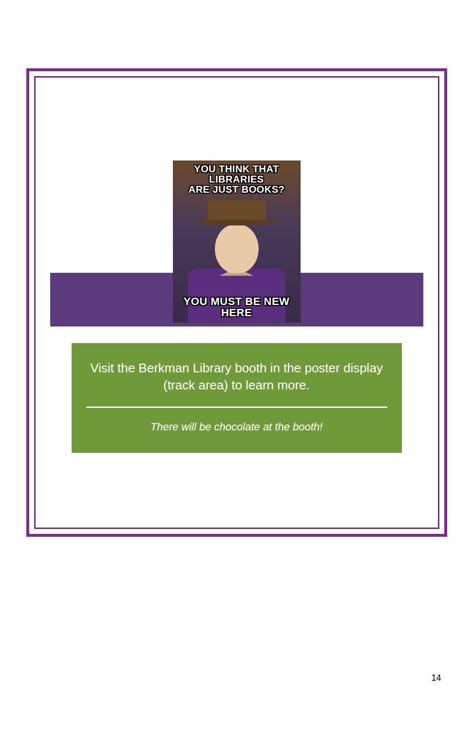YOU THINK THAT LIBRARIES
ARE JUST BOOKS?
YOU MUST BE NEW HERE
Visit the Berkman Library booth in the poster display (track area) to learn more.
There will be chocolate at the booth!
14